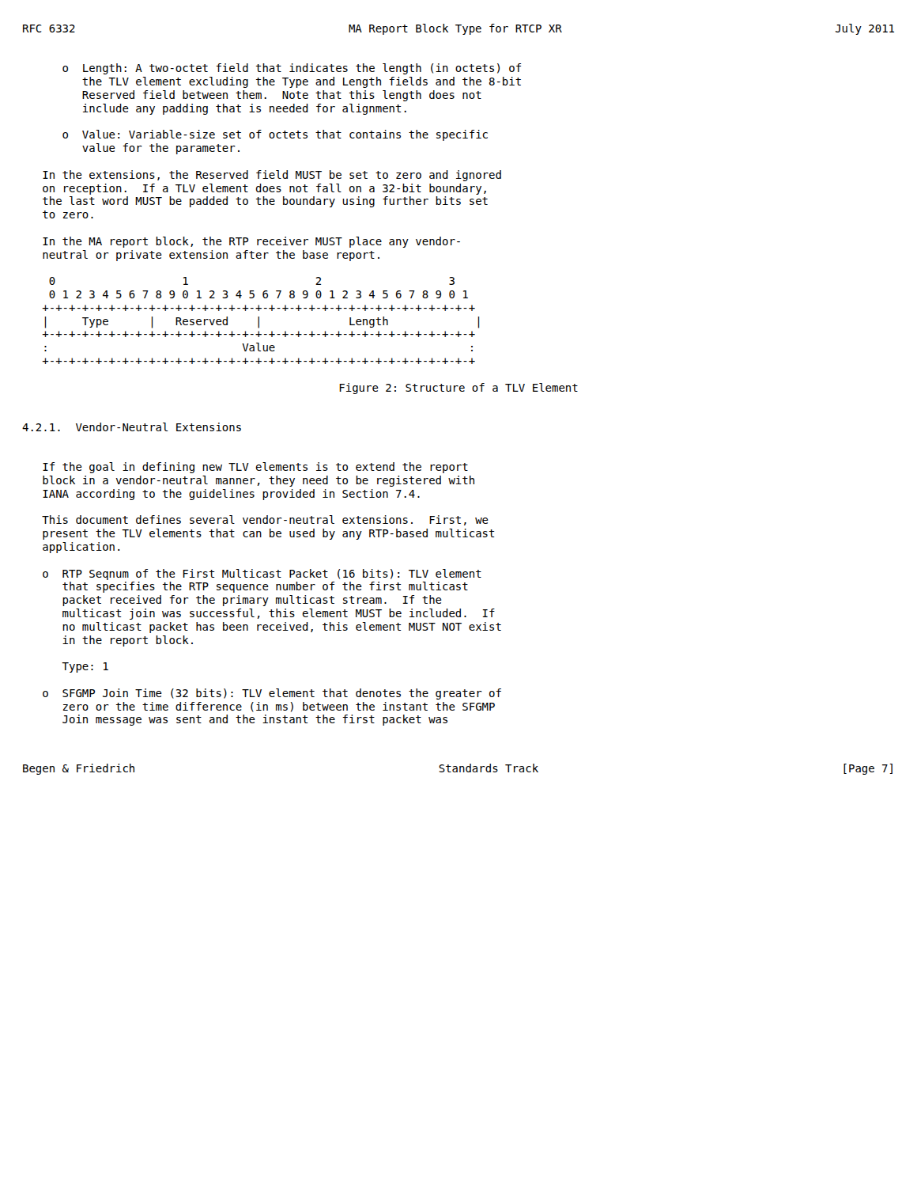RFC 6332 MA Report Block Type for RTCP XR July 2011
o Length: A two-octet field that indicates the length (in octets) of the TLV element excluding the Type and Length fields and the 8-bit Reserved field between them. Note that this length does not include any padding that is needed for alignment. o Value: Variable-size set of octets that contains the specific value for the parameter. In the extensions, the Reserved field MUST be set to zero and ignored on reception. If a TLV element does not fall on a 32-bit boundary, the last word MUST be padded to the boundary using further bits set to zero. In the MA report block, the RTP receiver MUST place any vendor- neutral or private extension after the base report. 0 1 2 3 0 1 2 3 4 5 6 7 8 9 0 1 2 3 4 5 6 7 8 9 0 1 2 3 4 5 6 7 8 9 0 1 +-+-+-+-+-+-+-+-+-+-+-+-+-+-+-+-+-+-+-+-+-+-+-+-+-+-+-+-+-+-+-+-+ | Type | Reserved | Length | +-+-+-+-+-+-+-+-+-+-+-+-+-+-+-+-+-+-+-+-+-+-+-+-+-+-+-+-+-+-+-+-+ : Value : +-+-+-+-+-+-+-+-+-+-+-+-+-+-+-+-+-+-+-+-+-+-+-+-+-+-+-+-+-+-+-+-+
Figure 2: Structure of a TLV Element
4.2.1. Vendor-Neutral Extensions
If the goal in defining new TLV elements is to extend the report block in a vendor-neutral manner, they need to be registered with IANA according to the guidelines provided in Section 7.4. This document defines several vendor-neutral extensions. First, we present the TLV elements that can be used by any RTP-based multicast application. o RTP Seqnum of the First Multicast Packet (16 bits): TLV element that specifies the RTP sequence number of the first multicast packet received for the primary multicast stream. If the multicast join was successful, this element MUST be included. If no multicast packet has been received, this element MUST NOT exist in the report block. Type: 1 o SFGMP Join Time (32 bits): TLV element that denotes the greater of zero or the time difference (in ms) between the instant the SFGMP Join message was sent and the instant the first packet was
Begen & Friedrich Standards Track[Page 7]